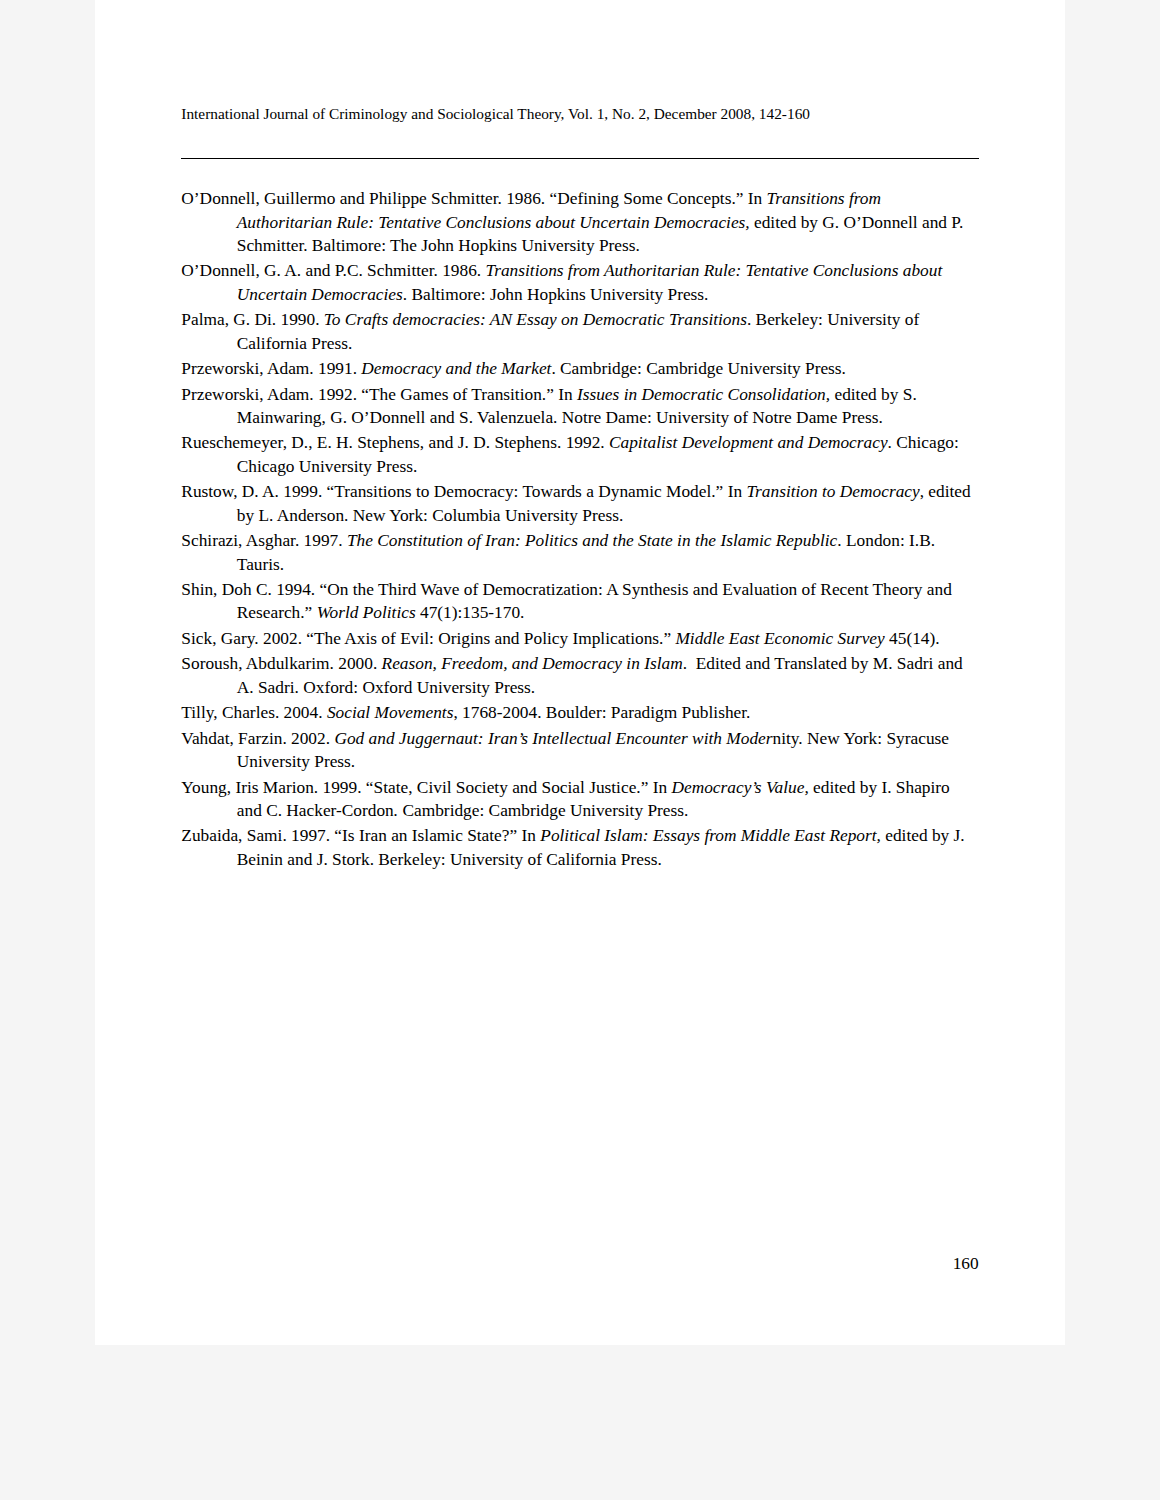International Journal of Criminology and Sociological Theory, Vol. 1, No. 2, December 2008, 142-160
O’Donnell, Guillermo and Philippe Schmitter. 1986. “Defining Some Concepts.” In Transitions from Authoritarian Rule: Tentative Conclusions about Uncertain Democracies, edited by G. O’Donnell and P. Schmitter. Baltimore: The John Hopkins University Press.
O’Donnell, G. A. and P.C. Schmitter. 1986. Transitions from Authoritarian Rule: Tentative Conclusions about Uncertain Democracies. Baltimore: John Hopkins University Press.
Palma, G. Di. 1990. To Crafts democracies: AN Essay on Democratic Transitions. Berkeley: University of California Press.
Przeworski, Adam. 1991. Democracy and the Market. Cambridge: Cambridge University Press.
Przeworski, Adam. 1992. “The Games of Transition.” In Issues in Democratic Consolidation, edited by S. Mainwaring, G. O’Donnell and S. Valenzuela. Notre Dame: University of Notre Dame Press.
Rueschemeyer, D., E. H. Stephens, and J. D. Stephens. 1992. Capitalist Development and Democracy. Chicago: Chicago University Press.
Rustow, D. A. 1999. “Transitions to Democracy: Towards a Dynamic Model.” In Transition to Democracy, edited by L. Anderson. New York: Columbia University Press.
Schirazi, Asghar. 1997. The Constitution of Iran: Politics and the State in the Islamic Republic. London: I.B. Tauris.
Shin, Doh C. 1994. “On the Third Wave of Democratization: A Synthesis and Evaluation of Recent Theory and Research.” World Politics 47(1):135-170.
Sick, Gary. 2002. “The Axis of Evil: Origins and Policy Implications.” Middle East Economic Survey 45(14).
Soroush, Abdulkarim. 2000. Reason, Freedom, and Democracy in Islam. Edited and Translated by M. Sadri and A. Sadri. Oxford: Oxford University Press.
Tilly, Charles. 2004. Social Movements, 1768-2004. Boulder: Paradigm Publisher.
Vahdat, Farzin. 2002. God and Juggernaut: Iran’s Intellectual Encounter with Modernity. New York: Syracuse University Press.
Young, Iris Marion. 1999. “State, Civil Society and Social Justice.” In Democracy’s Value, edited by I. Shapiro and C. Hacker-Cordon. Cambridge: Cambridge University Press.
Zubaida, Sami. 1997. “Is Iran an Islamic State?” In Political Islam: Essays from Middle East Report, edited by J. Beinin and J. Stork. Berkeley: University of California Press.
160